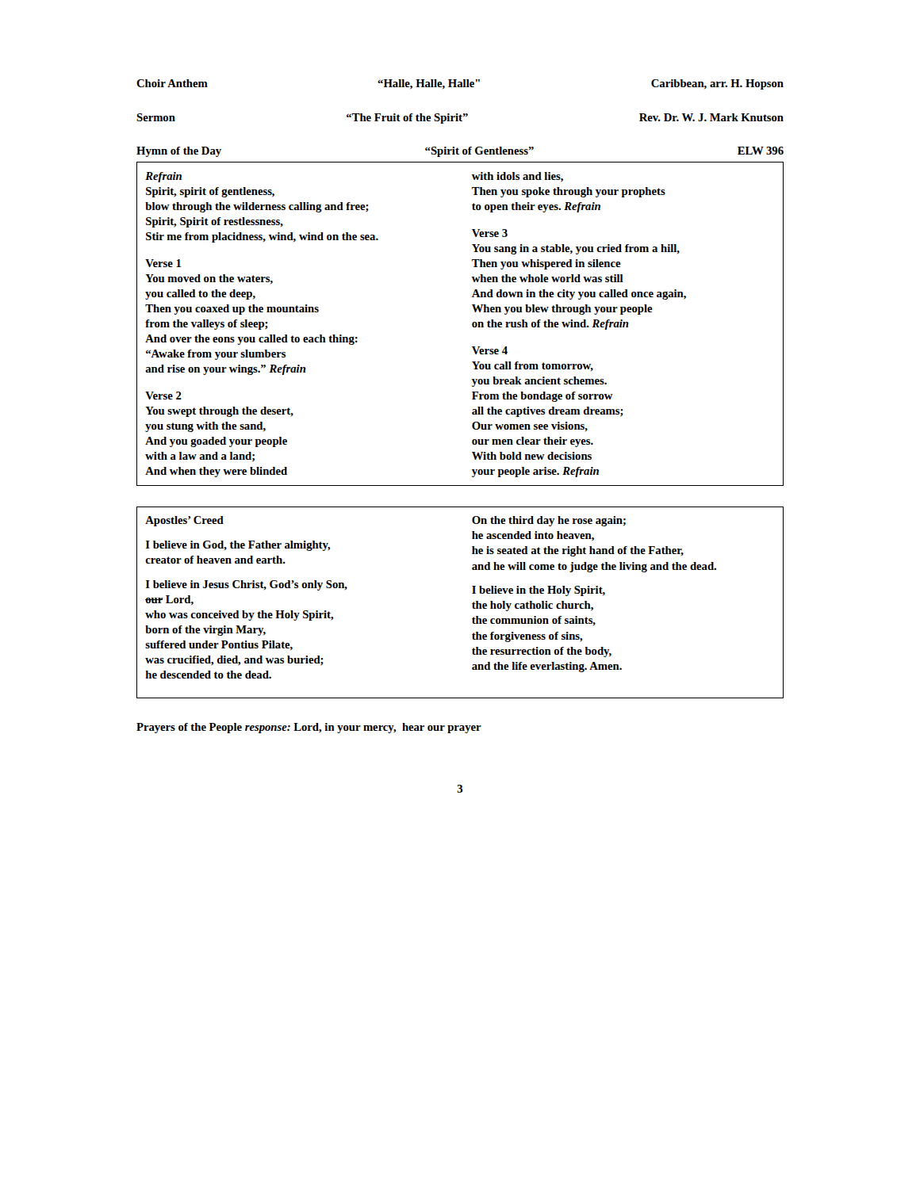Choir Anthem “Halle, Halle, Halle" Caribbean, arr. H. Hopson
Sermon “The Fruit of the Spirit” Rev. Dr. W. J. Mark Knutson
Hymn of the Day “Spirit of Gentleness” ELW 396
Refrain
Spirit, spirit of gentleness,
blow through the wilderness calling and free;
Spirit, Spirit of restlessness,
Stir me from placidness, wind, wind on the sea.
Verse 1
You moved on the waters,
you called to the deep,
Then you coaxed up the mountains
from the valleys of sleep;
And over the eons you called to each thing:
“Awake from your slumbers
and rise on your wings.” Refrain
Verse 2
You swept through the desert,
you stung with the sand,
And you goaded your people
with a law and a land;
And when they were blinded
with idols and lies,
Then you spoke through your prophets
to open their eyes. Refrain
Verse 3
You sang in a stable, you cried from a hill,
Then you whispered in silence
when the whole world was still
And down in the city you called once again,
When you blew through your people
on the rush of the wind. Refrain
Verse 4
You call from tomorrow,
you break ancient schemes.
From the bondage of sorrow
all the captives dream dreams;
Our women see visions,
our men clear their eyes.
With bold new decisions
your people arise. Refrain
Apostles’ Creed
I believe in God, the Father almighty,
creator of heaven and earth.
I believe in Jesus Christ, God’s only Son,
our Lord,
who was conceived by the Holy Spirit,
born of the virgin Mary,
suffered under Pontius Pilate,
was crucified, died, and was buried;
he descended to the dead.
On the third day he rose again;
he ascended into heaven,
he is seated at the right hand of the Father,
and he will come to judge the living and the dead.
I believe in the Holy Spirit,
the holy catholic church,
the communion of saints,
the forgiveness of sins,
the resurrection of the body,
and the life everlasting. Amen.
Prayers of the People response: Lord, in your mercy, hear our prayer
3